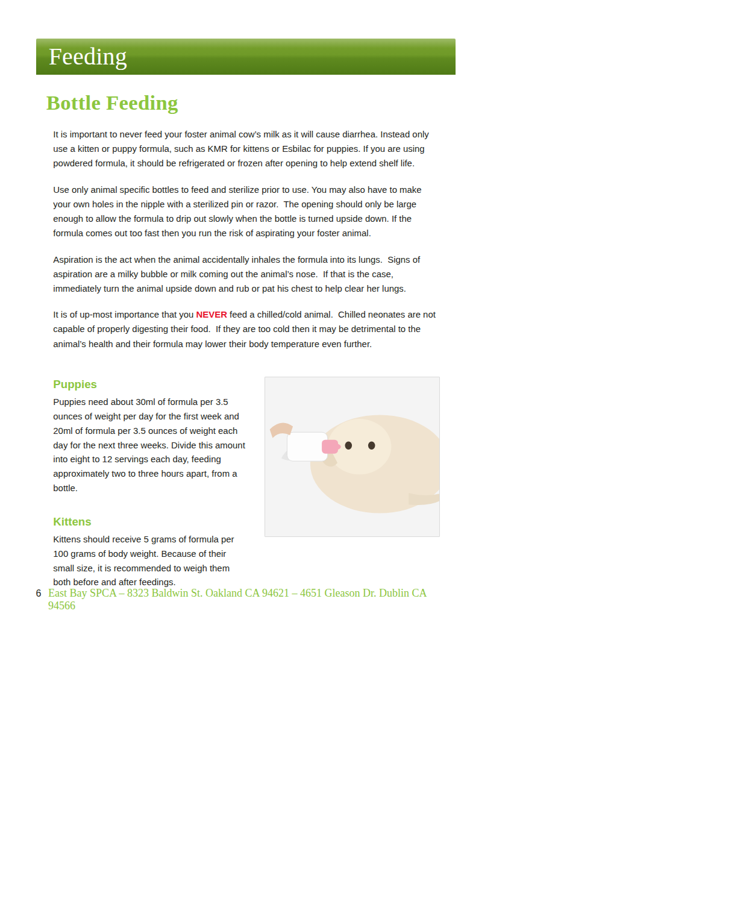Feeding
Bottle Feeding
It is important to never feed your foster animal cow’s milk as it will cause diarrhea. Instead only use a kitten or puppy formula, such as KMR for kittens or Esbilac for puppies. If you are using powdered formula, it should be refrigerated or frozen after opening to help extend shelf life.
Use only animal specific bottles to feed and sterilize prior to use. You may also have to make your own holes in the nipple with a sterilized pin or razor. The opening should only be large enough to allow the formula to drip out slowly when the bottle is turned upside down. If the formula comes out too fast then you run the risk of aspirating your foster animal.
Aspiration is the act when the animal accidentally inhales the formula into its lungs. Signs of aspiration are a milky bubble or milk coming out the animal’s nose. If that is the case, immediately turn the animal upside down and rub or pat his chest to help clear her lungs.
It is of up-most importance that you NEVER feed a chilled/cold animal. Chilled neonates are not capable of properly digesting their food. If they are too cold then it may be detrimental to the animal’s health and their formula may lower their body temperature even further.
Puppies
Puppies need about 30ml of formula per 3.5 ounces of weight per day for the first week and 20ml of formula per 3.5 ounces of weight each day for the next three weeks. Divide this amount into eight to 12 servings each day, feeding approximately two to three hours apart, from a bottle.
Kittens
Kittens should receive 5 grams of formula per 100 grams of body weight. Because of their small size, it is recommended to weigh them both before and after feedings.
6 East Bay SPCA – 8323 Baldwin St. Oakland CA 94621 – 4651 Gleason Dr. Dublin CA 94566